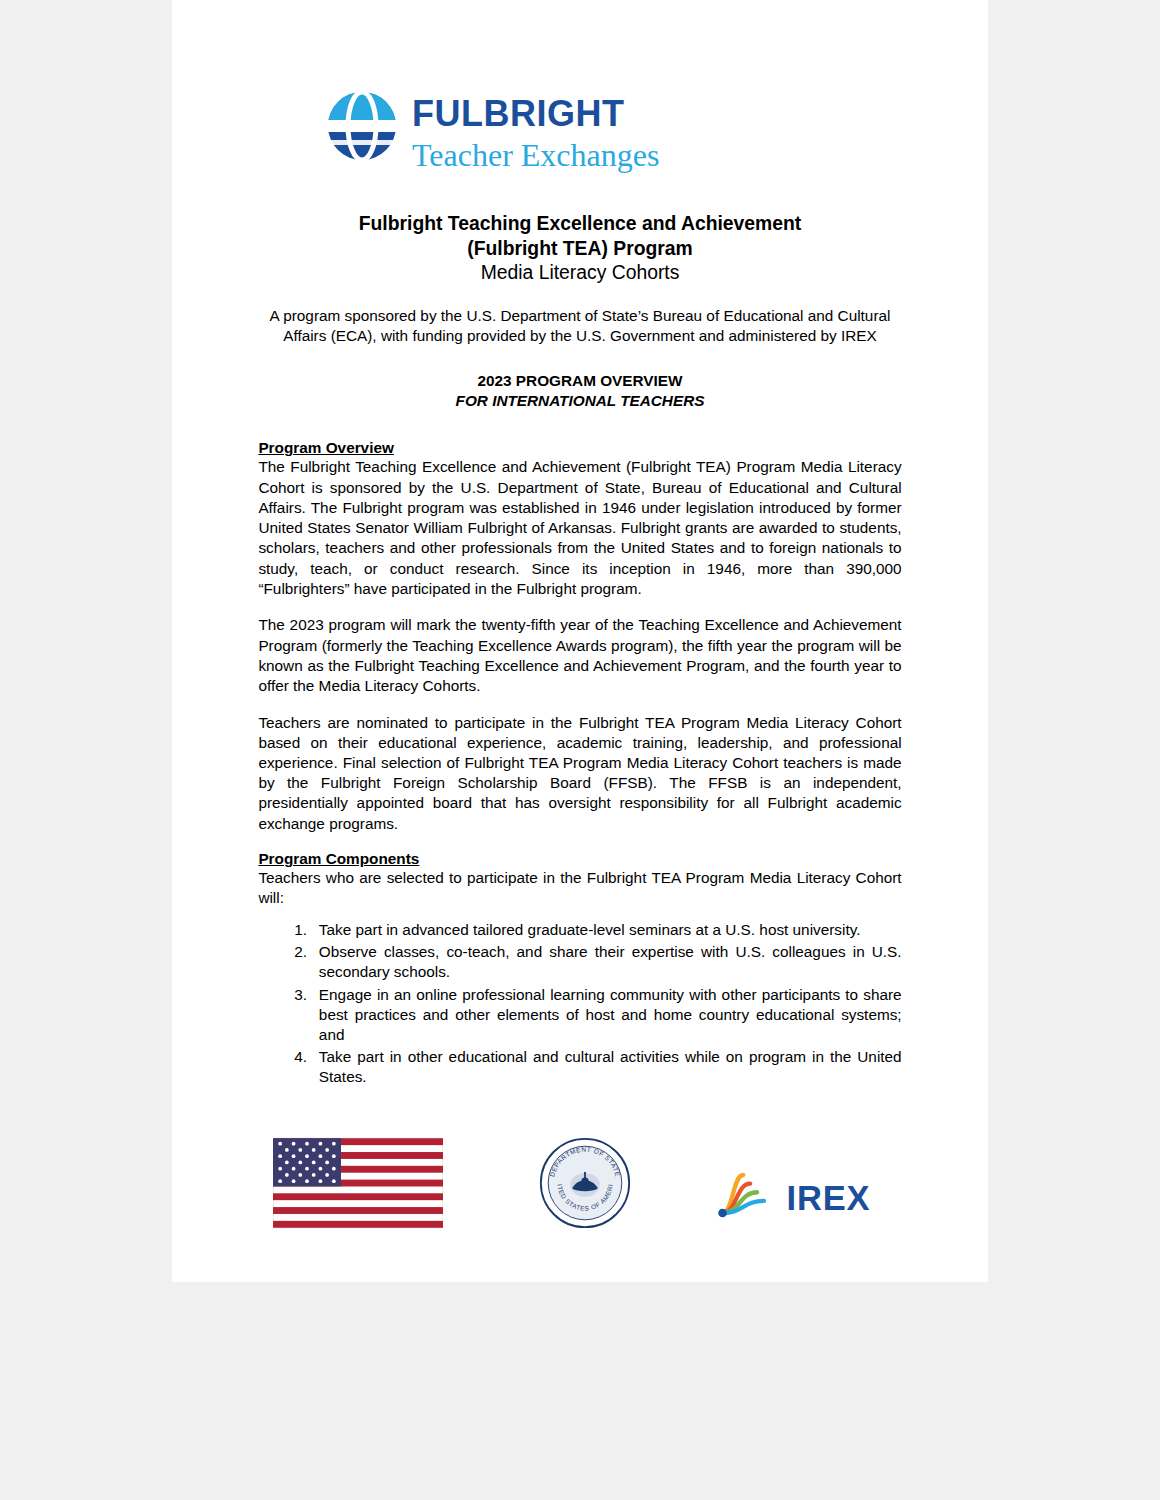Fulbright Teacher Exchanges FULBRIGHT Teacher Exchanges
Fulbright Teaching Excellence and Achievement
(Fulbright TEA) Program
Media Literacy Cohorts
A program sponsored by the U.S. Department of State’s Bureau of Educational and Cultural Affairs (ECA), with funding provided by the U.S. Government and administered by IREX
2023 PROGRAM OVERVIEW
FOR INTERNATIONAL TEACHERS
Program Overview
The Fulbright Teaching Excellence and Achievement (Fulbright TEA) Program Media Literacy Cohort is sponsored by the U.S. Department of State, Bureau of Educational and Cultural Affairs. The Fulbright program was established in 1946 under legislation introduced by former United States Senator William Fulbright of Arkansas. Fulbright grants are awarded to students, scholars, teachers and other professionals from the United States and to foreign nationals to study, teach, or conduct research. Since its inception in 1946, more than 390,000 “Fulbrighters” have participated in the Fulbright program.
The 2023 program will mark the twenty-fifth year of the Teaching Excellence and Achievement Program (formerly the Teaching Excellence Awards program), the fifth year the program will be known as the Fulbright Teaching Excellence and Achievement Program, and the fourth year to offer the Media Literacy Cohorts.
Teachers are nominated to participate in the Fulbright TEA Program Media Literacy Cohort based on their educational experience, academic training, leadership, and professional experience. Final selection of Fulbright TEA Program Media Literacy Cohort teachers is made by the Fulbright Foreign Scholarship Board (FFSB). The FFSB is an independent, presidentially appointed board that has oversight responsibility for all Fulbright academic exchange programs.
Program Components
Teachers who are selected to participate in the Fulbright TEA Program Media Literacy Cohort will:
Take part in advanced tailored graduate-level seminars at a U.S. host university.
Observe classes, co-teach, and share their expertise with U.S. colleagues in U.S. secondary schools.
Engage in an online professional learning community with other participants to share best practices and other elements of host and home country educational systems; and
Take part in other educational and cultural activities while on program in the United States.
Flag of the United States
U.S. Department of State DEPARTMENT OF STATE UNITED STATES OF AMERICA
IREX IREX